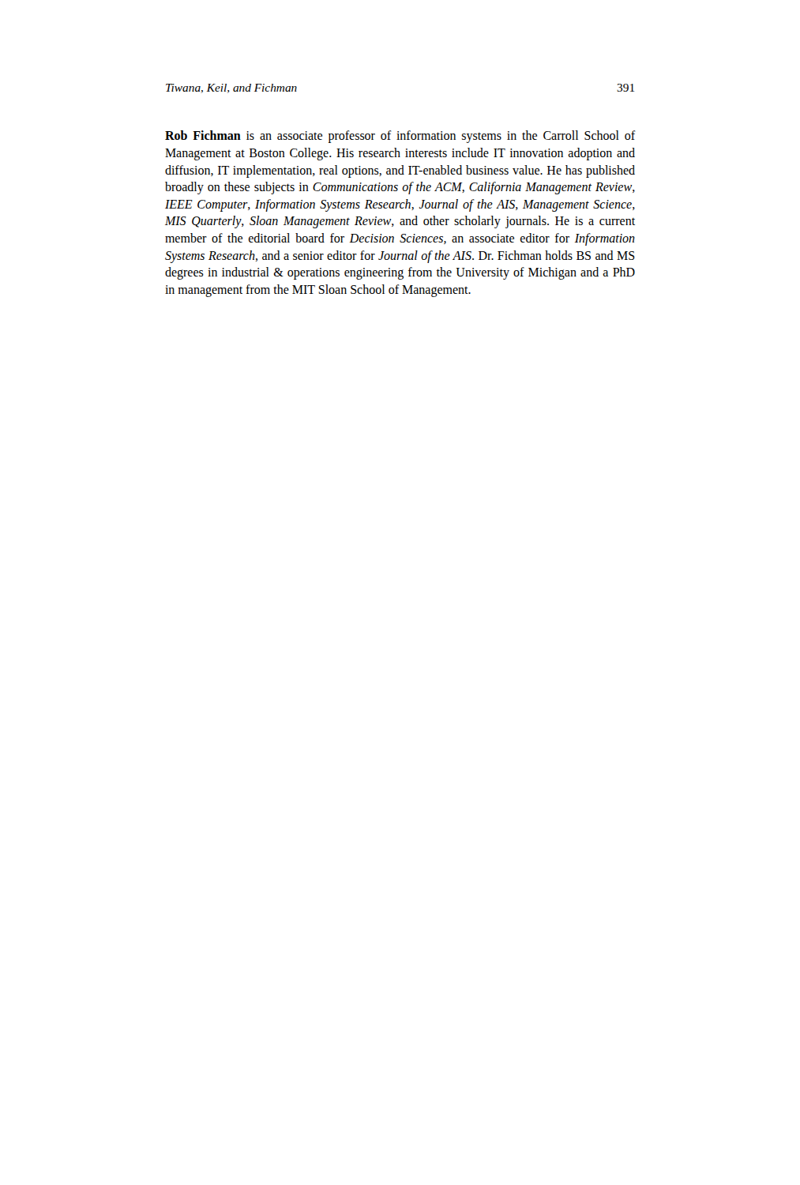Tiwana, Keil, and Fichman 391
Rob Fichman is an associate professor of information systems in the Carroll School of Management at Boston College. His research interests include IT innovation adoption and diffusion, IT implementation, real options, and IT-enabled business value. He has published broadly on these subjects in Communications of the ACM, California Management Review, IEEE Computer, Information Systems Research, Journal of the AIS, Management Science, MIS Quarterly, Sloan Management Review, and other scholarly journals. He is a current member of the editorial board for Decision Sciences, an associate editor for Information Systems Research, and a senior editor for Journal of the AIS. Dr. Fichman holds BS and MS degrees in industrial & operations engineering from the University of Michigan and a PhD in management from the MIT Sloan School of Management.